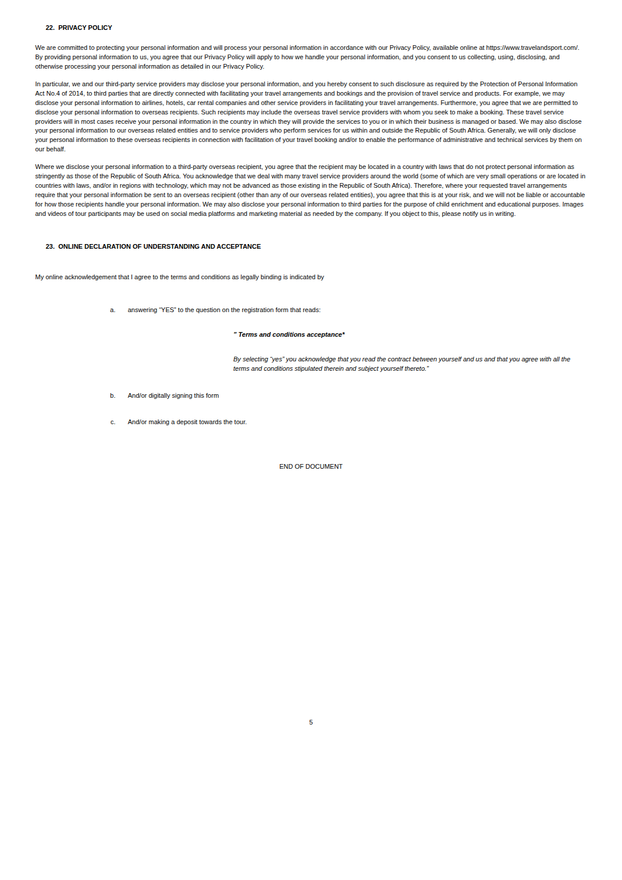22. PRIVACY POLICY
We are committed to protecting your personal information and will process your personal information in accordance with our Privacy Policy, available online at https://www.travelandsport.com/. By providing personal information to us, you agree that our Privacy Policy will apply to how we handle your personal information, and you consent to us collecting, using, disclosing, and otherwise processing your personal information as detailed in our Privacy Policy.
In particular, we and our third-party service providers may disclose your personal information, and you hereby consent to such disclosure as required by the Protection of Personal Information Act No.4 of 2014, to third parties that are directly connected with facilitating your travel arrangements and bookings and the provision of travel service and products. For example, we may disclose your personal information to airlines, hotels, car rental companies and other service providers in facilitating your travel arrangements. Furthermore, you agree that we are permitted to disclose your personal information to overseas recipients. Such recipients may include the overseas travel service providers with whom you seek to make a booking. These travel service providers will in most cases receive your personal information in the country in which they will provide the services to you or in which their business is managed or based. We may also disclose your personal information to our overseas related entities and to service providers who perform services for us within and outside the Republic of South Africa. Generally, we will only disclose your personal information to these overseas recipients in connection with facilitation of your travel booking and/or to enable the performance of administrative and technical services by them on our behalf.
Where we disclose your personal information to a third-party overseas recipient, you agree that the recipient may be located in a country with laws that do not protect personal information as stringently as those of the Republic of South Africa. You acknowledge that we deal with many travel service providers around the world (some of which are very small operations or are located in countries with laws, and/or in regions with technology, which may not be advanced as those existing in the Republic of South Africa). Therefore, where your requested travel arrangements require that your personal information be sent to an overseas recipient (other than any of our overseas related entities), you agree that this is at your risk, and we will not be liable or accountable for how those recipients handle your personal information. We may also disclose your personal information to third parties for the purpose of child enrichment and educational purposes. Images and videos of tour participants may be used on social media platforms and marketing material as needed by the company. If you object to this, please notify us in writing.
23. ONLINE DECLARATION OF UNDERSTANDING AND ACCEPTANCE
My online acknowledgement that I agree to the terms and conditions as legally binding is indicated by
answering “YES” to the question on the registration form that reads:
” Terms and conditions acceptance*
By selecting “yes” you acknowledge that you read the contract between yourself and us and that you agree with all the terms and conditions stipulated therein and subject yourself thereto.”
And/or digitally signing this form
And/or making a deposit towards the tour.
END OF DOCUMENT
5